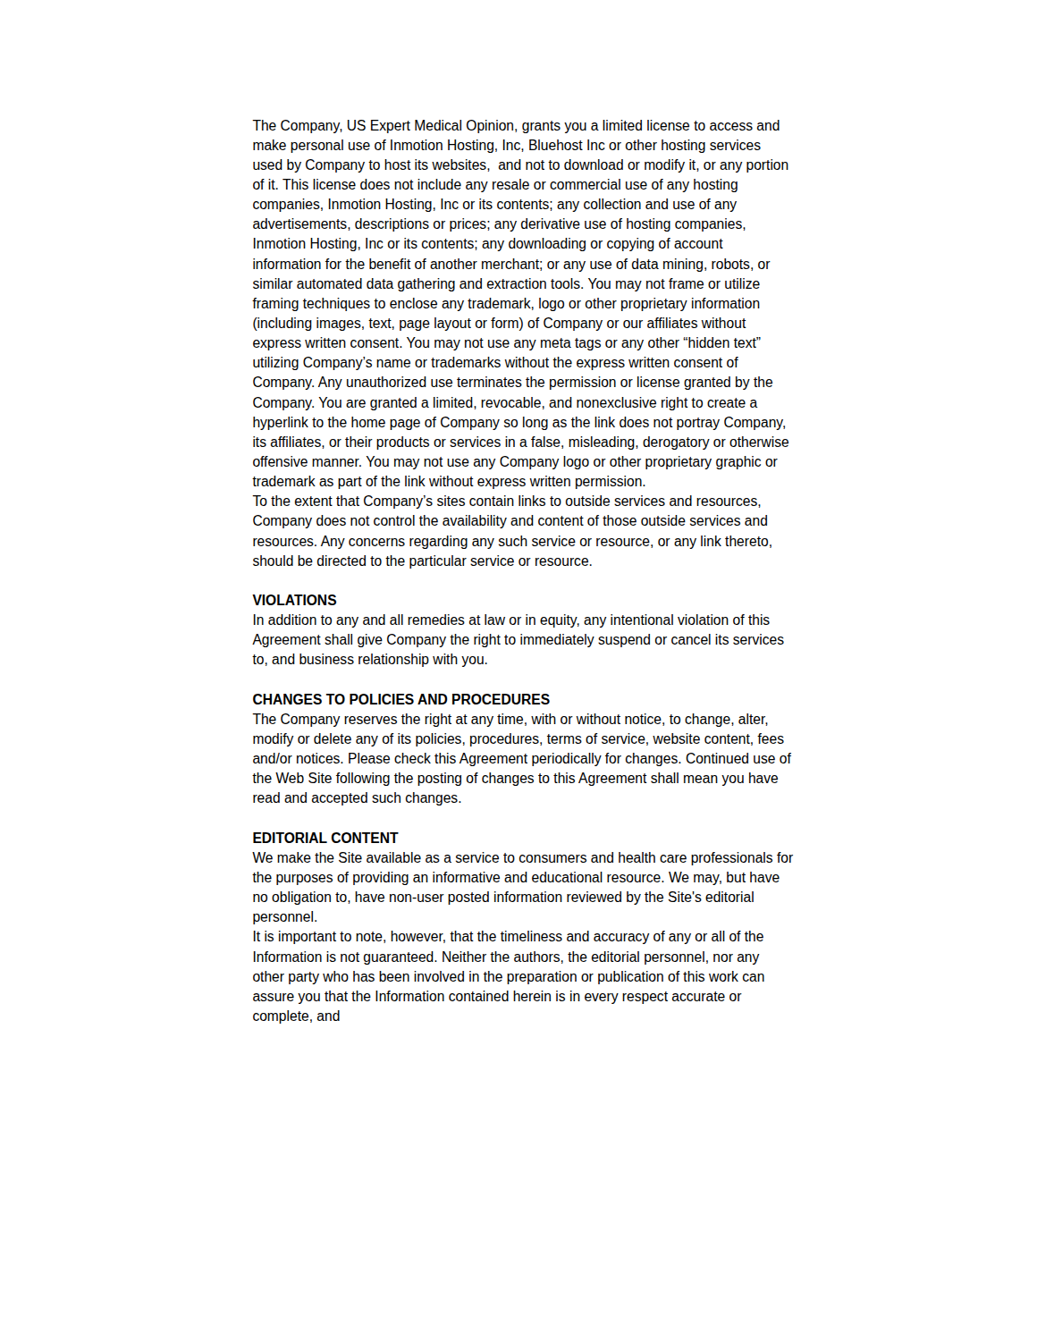The Company, US Expert Medical Opinion, grants you a limited license to access and make personal use of Inmotion Hosting, Inc, Bluehost Inc or other hosting services used by Company to host its websites, and not to download or modify it, or any portion of it. This license does not include any resale or commercial use of any hosting companies, Inmotion Hosting, Inc or its contents; any collection and use of any advertisements, descriptions or prices; any derivative use of hosting companies, Inmotion Hosting, Inc or its contents; any downloading or copying of account information for the benefit of another merchant; or any use of data mining, robots, or similar automated data gathering and extraction tools. You may not frame or utilize framing techniques to enclose any trademark, logo or other proprietary information (including images, text, page layout or form) of Company or our affiliates without express written consent. You may not use any meta tags or any other “hidden text” utilizing Company’s name or trademarks without the express written consent of Company. Any unauthorized use terminates the permission or license granted by the Company. You are granted a limited, revocable, and nonexclusive right to create a hyperlink to the home page of Company so long as the link does not portray Company, its affiliates, or their products or services in a false, misleading, derogatory or otherwise offensive manner. You may not use any Company logo or other proprietary graphic or trademark as part of the link without express written permission.
To the extent that Company’s sites contain links to outside services and resources, Company does not control the availability and content of those outside services and resources. Any concerns regarding any such service or resource, or any link thereto, should be directed to the particular service or resource.
VIOLATIONS
In addition to any and all remedies at law or in equity, any intentional violation of this Agreement shall give Company the right to immediately suspend or cancel its services to, and business relationship with you.
CHANGES TO POLICIES AND PROCEDURES
The Company reserves the right at any time, with or without notice, to change, alter, modify or delete any of its policies, procedures, terms of service, website content, fees and/or notices. Please check this Agreement periodically for changes. Continued use of the Web Site following the posting of changes to this Agreement shall mean you have read and accepted such changes.
EDITORIAL CONTENT
We make the Site available as a service to consumers and health care professionals for the purposes of providing an informative and educational resource. We may, but have no obligation to, have non-user posted information reviewed by the Site's editorial personnel.
It is important to note, however, that the timeliness and accuracy of any or all of the Information is not guaranteed. Neither the authors, the editorial personnel, nor any other party who has been involved in the preparation or publication of this work can assure you that the Information contained herein is in every respect accurate or complete, and